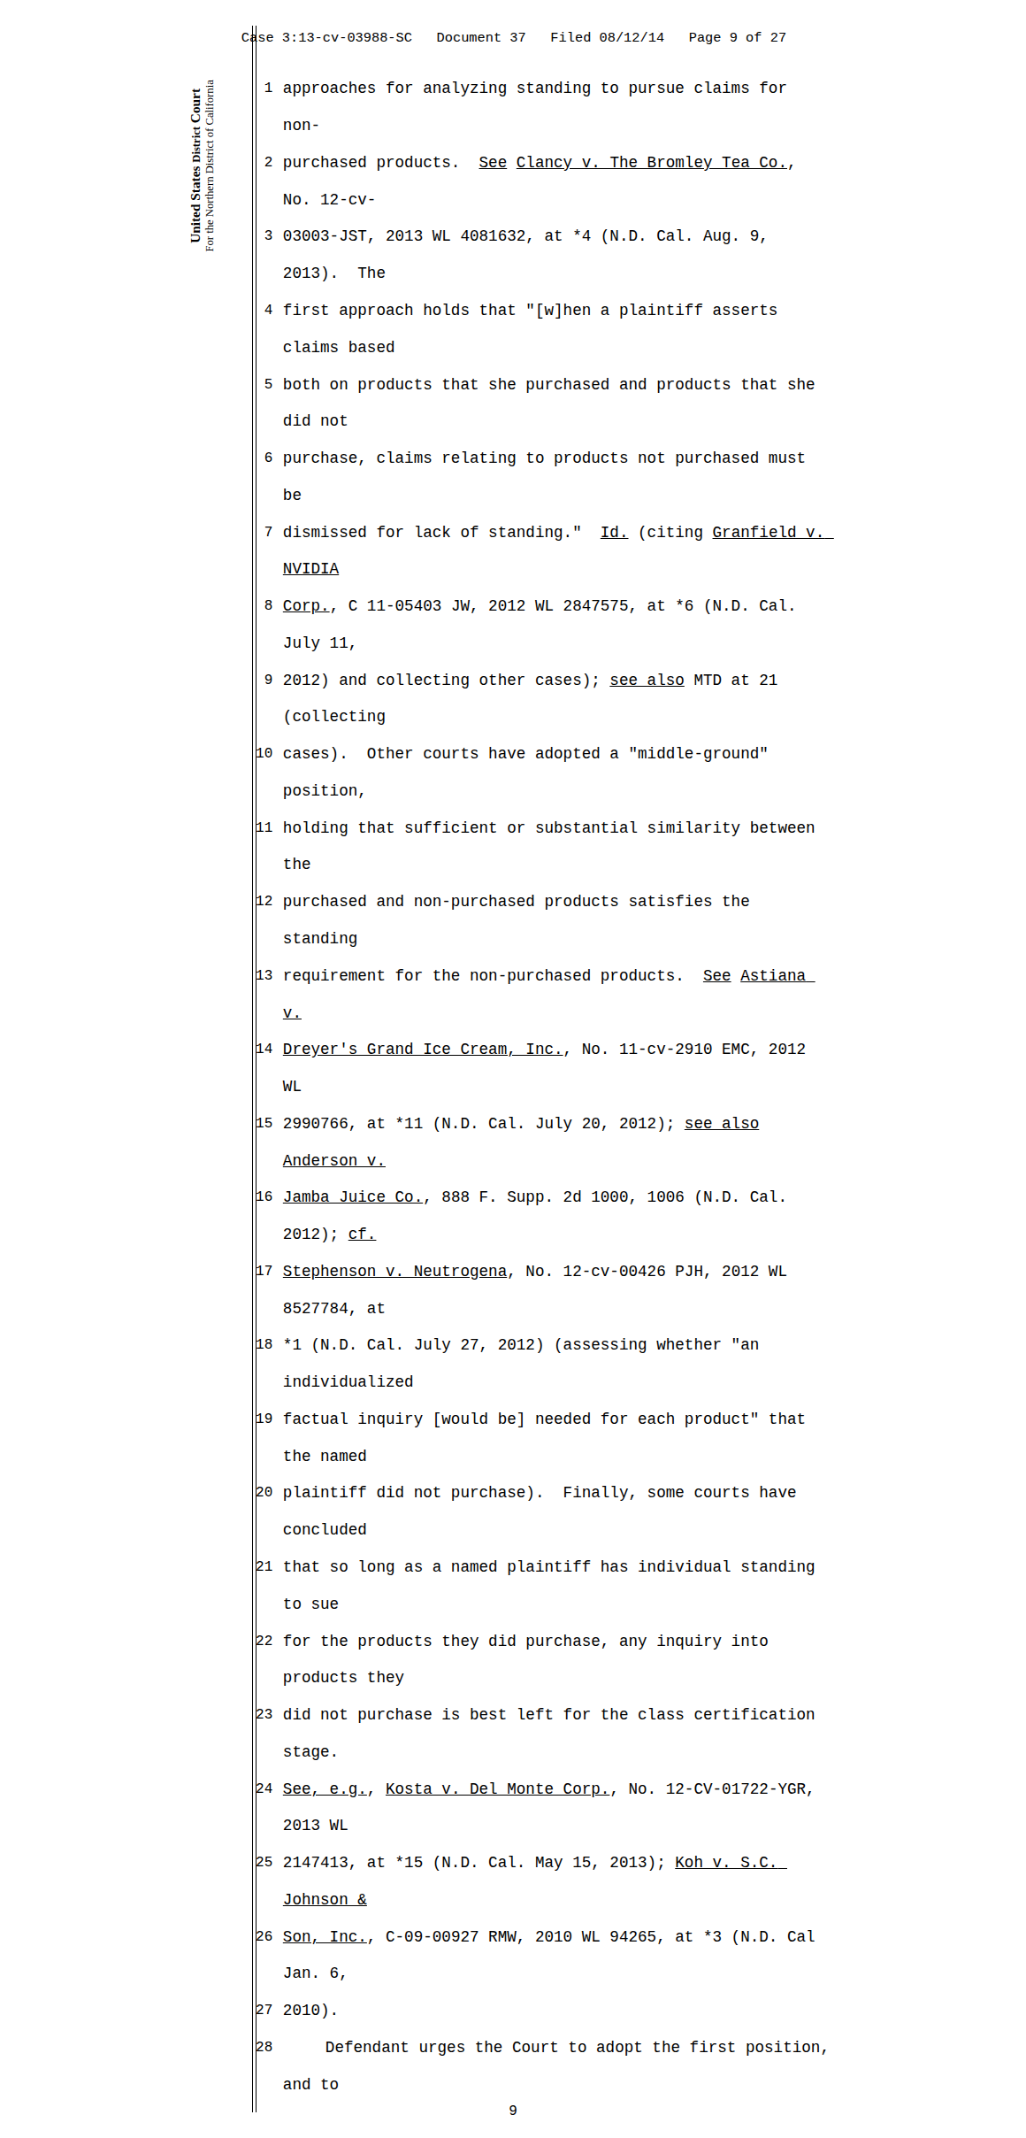Case 3:13-cv-03988-SC Document 37 Filed 08/12/14 Page 9 of 27
United States District Court
For the Northern District of California
approaches for analyzing standing to pursue claims for non-
purchased products. See Clancy v. The Bromley Tea Co., No. 12-cv-
03003-JST, 2013 WL 4081632, at *4 (N.D. Cal. Aug. 9, 2013). The
first approach holds that "[w]hen a plaintiff asserts claims based
both on products that she purchased and products that she did not
purchase, claims relating to products not purchased must be
dismissed for lack of standing." Id. (citing Granfield v. NVIDIA
Corp., C 11-05403 JW, 2012 WL 2847575, at *6 (N.D. Cal. July 11,
2012) and collecting other cases); see also MTD at 21 (collecting
cases). Other courts have adopted a "middle-ground" position,
holding that sufficient or substantial similarity between the
purchased and non-purchased products satisfies the standing
requirement for the non-purchased products. See Astiana v.
Dreyer's Grand Ice Cream, Inc., No. 11-cv-2910 EMC, 2012 WL
2990766, at *11 (N.D. Cal. July 20, 2012); see also Anderson v.
Jamba Juice Co., 888 F. Supp. 2d 1000, 1006 (N.D. Cal. 2012); cf.
Stephenson v. Neutrogena, No. 12-cv-00426 PJH, 2012 WL 8527784, at
*1 (N.D. Cal. July 27, 2012) (assessing whether "an individualized
factual inquiry [would be] needed for each product" that the named
plaintiff did not purchase). Finally, some courts have concluded
that so long as a named plaintiff has individual standing to sue
for the products they did purchase, any inquiry into products they
did not purchase is best left for the class certification stage.
See, e.g., Kosta v. Del Monte Corp., No. 12-CV-01722-YGR, 2013 WL
2147413, at *15 (N.D. Cal. May 15, 2013); Koh v. S.C. Johnson &
Son, Inc., C-09-00927 RMW, 2010 WL 94265, at *3 (N.D. Cal Jan. 6,
2010).
Defendant urges the Court to adopt the first position, and to
9